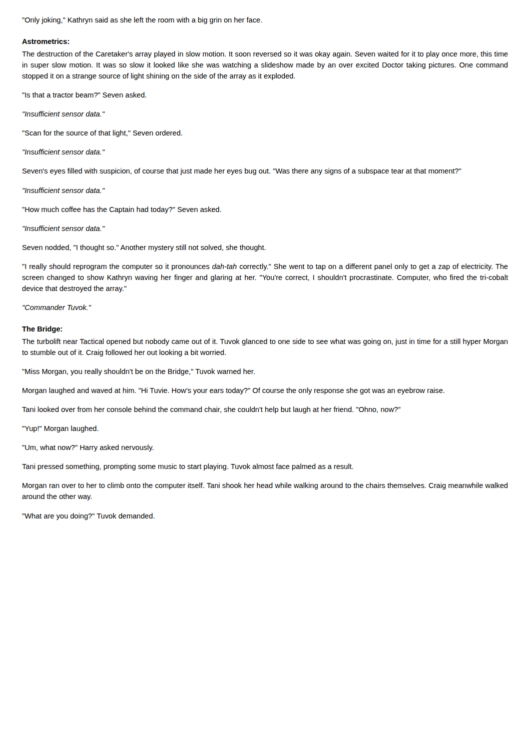"Only joking," Kathryn said as she left the room with a big grin on her face.
Astrometrics:
The destruction of the Caretaker's array played in slow motion. It soon reversed so it was okay again. Seven waited for it to play once more, this time in super slow motion. It was so slow it looked like she was watching a slideshow made by an over excited Doctor taking pictures. One command stopped it on a strange source of light shining on the side of the array as it exploded.
"Is that a tractor beam?" Seven asked.
"Insufficient sensor data."
"Scan for the source of that light," Seven ordered.
"Insufficient sensor data."
Seven's eyes filled with suspicion, of course that just made her eyes bug out. "Was there any signs of a subspace tear at that moment?"
"Insufficient sensor data."
"How much coffee has the Captain had today?" Seven asked.
"Insufficient sensor data."
Seven nodded, "I thought so." Another mystery still not solved, she thought.
"I really should reprogram the computer so it pronounces dah-tah correctly." She went to tap on a different panel only to get a zap of electricity. The screen changed to show Kathryn waving her finger and glaring at her. "You're correct, I shouldn't procrastinate. Computer, who fired the tri-cobalt device that destroyed the array."
"Commander Tuvok."
The Bridge:
The turbolift near Tactical opened but nobody came out of it. Tuvok glanced to one side to see what was going on, just in time for a still hyper Morgan to stumble out of it. Craig followed her out looking a bit worried.
"Miss Morgan, you really shouldn't be on the Bridge," Tuvok warned her.
Morgan laughed and waved at him. "Hi Tuvie. How's your ears today?" Of course the only response she got was an eyebrow raise.
Tani looked over from her console behind the command chair, she couldn't help but laugh at her friend. "Ohno, now?"
"Yup!" Morgan laughed.
"Um, what now?" Harry asked nervously.
Tani pressed something, prompting some music to start playing. Tuvok almost face palmed as a result.
Morgan ran over to her to climb onto the computer itself. Tani shook her head while walking around to the chairs themselves. Craig meanwhile walked around the other way.
"What are you doing?" Tuvok demanded.